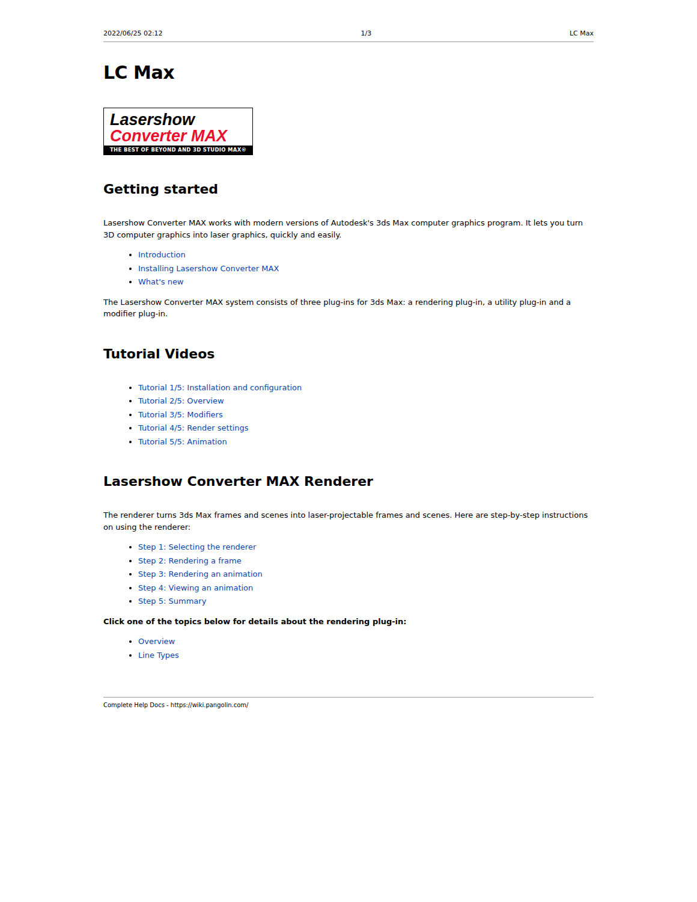2022/06/25 02:12 1/3 LC Max
LC Max
Lasershow
Converter MAX
THE BEST OF BEYOND AND 3D STUDIO MAX®
Getting started
Lasershow Converter MAX works with modern versions of Autodesk's 3ds Max computer graphics program. It lets you turn 3D computer graphics into laser graphics, quickly and easily.
Introduction
Installing Lasershow Converter MAX
What's new
The Lasershow Converter MAX system consists of three plug-ins for 3ds Max: a rendering plug-in, a utility plug-in and a modifier plug-in.
Tutorial Videos
Tutorial 1/5: Installation and configuration
Tutorial 2/5: Overview
Tutorial 3/5: Modifiers
Tutorial 4/5: Render settings
Tutorial 5/5: Animation
Lasershow Converter MAX Renderer
The renderer turns 3ds Max frames and scenes into laser-projectable frames and scenes. Here are step-by-step instructions on using the renderer:
Step 1: Selecting the renderer
Step 2: Rendering a frame
Step 3: Rendering an animation
Step 4: Viewing an animation
Step 5: Summary
Click one of the topics below for details about the rendering plug-in:
Overview
Line Types
Complete Help Docs - https://wiki.pangolin.com/